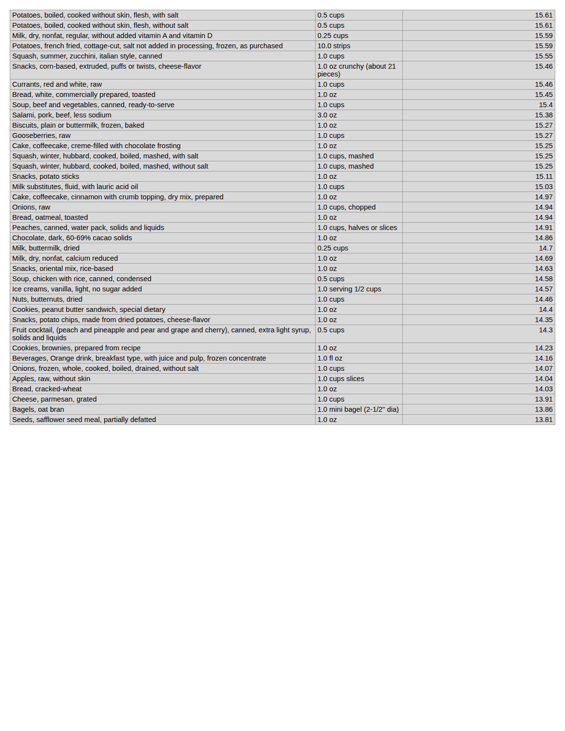| Potatoes, boiled, cooked without skin, flesh, with salt | 0.5 cups | 15.61 |
| Potatoes, boiled, cooked without skin, flesh, without salt | 0.5 cups | 15.61 |
| Milk, dry, nonfat, regular, without added vitamin A and vitamin D | 0.25 cups | 15.59 |
| Potatoes, french fried, cottage-cut, salt not added in processing, frozen, as purchased | 10.0 strips | 15.59 |
| Squash, summer, zucchini, italian style, canned | 1.0 cups | 15.55 |
| Snacks, corn-based, extruded, puffs or twists, cheese-flavor | 1.0 oz crunchy (about 21 pieces) | 15.46 |
| Currants, red and white, raw | 1.0 cups | 15.46 |
| Bread, white, commercially prepared, toasted | 1.0 oz | 15.45 |
| Soup, beef and vegetables, canned, ready-to-serve | 1.0 cups | 15.4 |
| Salami, pork, beef, less sodium | 3.0 oz | 15.38 |
| Biscuits, plain or buttermilk, frozen, baked | 1.0 oz | 15.27 |
| Gooseberries, raw | 1.0 cups | 15.27 |
| Cake, coffeecake, creme-filled with chocolate frosting | 1.0 oz | 15.25 |
| Squash, winter, hubbard, cooked, boiled, mashed, with salt | 1.0 cups, mashed | 15.25 |
| Squash, winter, hubbard, cooked, boiled, mashed, without salt | 1.0 cups, mashed | 15.25 |
| Snacks, potato sticks | 1.0 oz | 15.11 |
| Milk substitutes, fluid, with lauric acid oil | 1.0 cups | 15.03 |
| Cake, coffeecake, cinnamon with crumb topping, dry mix, prepared | 1.0 oz | 14.97 |
| Onions, raw | 1.0 cups, chopped | 14.94 |
| Bread, oatmeal, toasted | 1.0 oz | 14.94 |
| Peaches, canned, water pack, solids and liquids | 1.0 cups, halves or slices | 14.91 |
| Chocolate, dark, 60-69% cacao solids | 1.0 oz | 14.86 |
| Milk, buttermilk, dried | 0.25 cups | 14.7 |
| Milk, dry, nonfat, calcium reduced | 1.0 oz | 14.69 |
| Snacks, oriental mix, rice-based | 1.0 oz | 14.63 |
| Soup, chicken with rice, canned, condensed | 0.5 cups | 14.58 |
| Ice creams, vanilla, light, no sugar added | 1.0 serving 1/2 cups | 14.57 |
| Nuts, butternuts, dried | 1.0 cups | 14.46 |
| Cookies, peanut butter sandwich, special dietary | 1.0 oz | 14.4 |
| Snacks, potato chips, made from dried potatoes, cheese-flavor | 1.0 oz | 14.35 |
| Fruit cocktail, (peach and pineapple and pear and grape and cherry), canned, extra light syrup, solids and liquids | 0.5 cups | 14.3 |
| Cookies, brownies, prepared from recipe | 1.0 oz | 14.23 |
| Beverages, Orange drink, breakfast type, with juice and pulp, frozen concentrate | 1.0 fl oz | 14.16 |
| Onions, frozen, whole, cooked, boiled, drained, without salt | 1.0 cups | 14.07 |
| Apples, raw, without skin | 1.0 cups slices | 14.04 |
| Bread, cracked-wheat | 1.0 oz | 14.03 |
| Cheese, parmesan, grated | 1.0 cups | 13.91 |
| Bagels, oat bran | 1.0 mini bagel (2-1/2" dia) | 13.86 |
| Seeds, safflower seed meal, partially defatted | 1.0 oz | 13.81 |